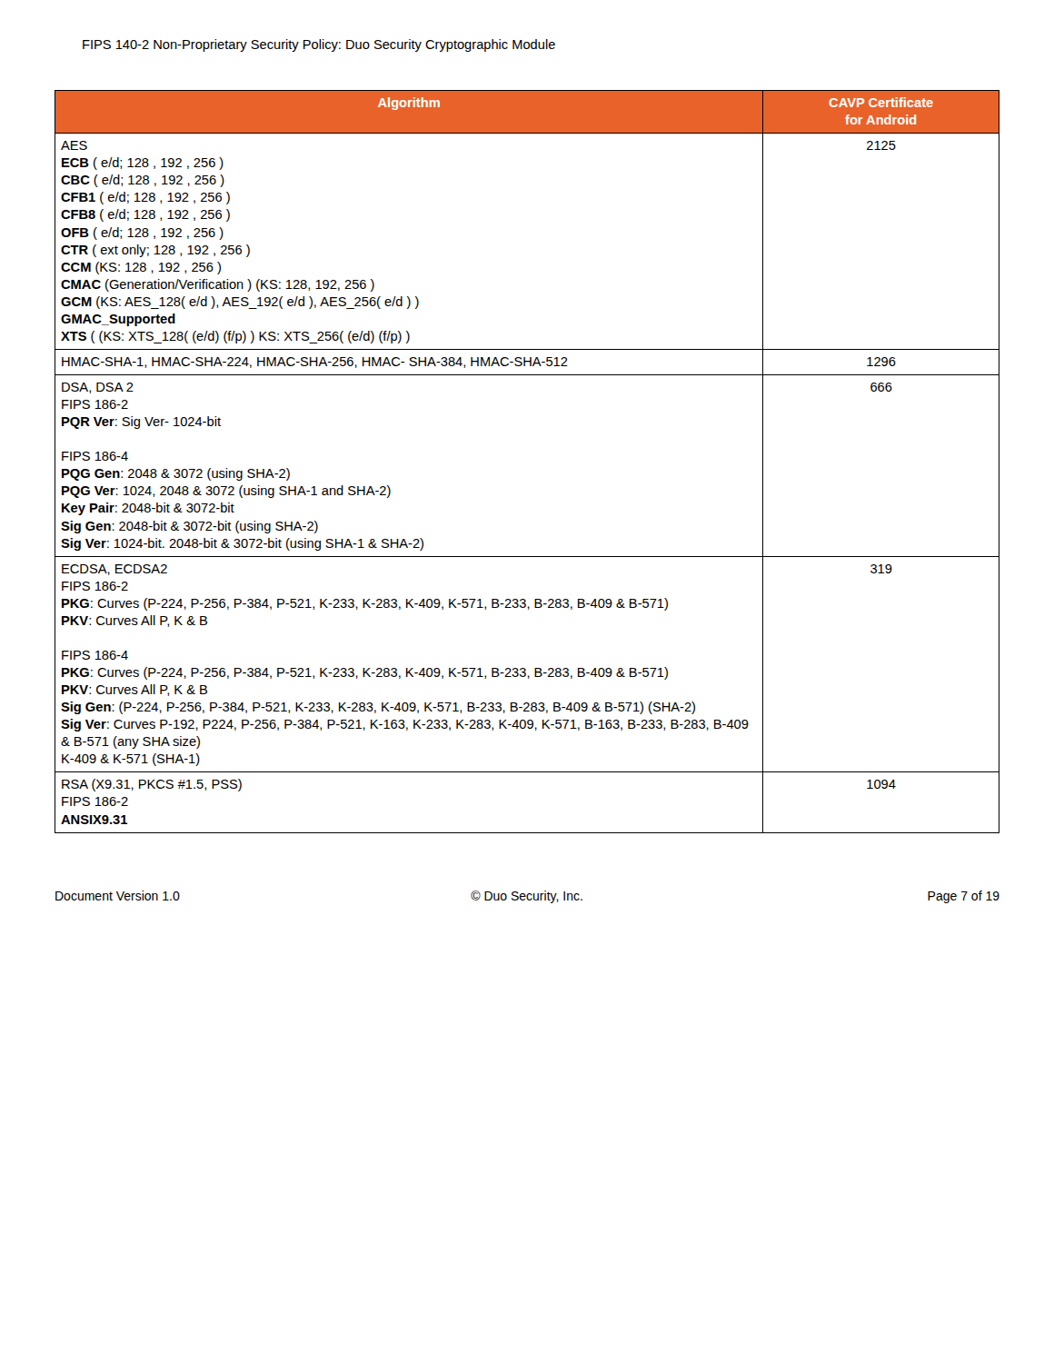FIPS 140-2 Non-Proprietary Security Policy: Duo Security Cryptographic Module
| Algorithm | CAVP Certificate for Android |
| --- | --- |
| AES ECB ( e/d; 128 , 192 , 256 ) CBC ( e/d; 128 , 192 , 256 ) CFB1 ( e/d; 128 , 192 , 256 ) CFB8 ( e/d; 128 , 192 , 256 ) OFB ( e/d; 128 , 192 , 256 ) CTR ( ext only; 128 , 192 , 256 ) CCM (KS: 128 , 192 , 256 ) CMAC (Generation/Verification ) (KS: 128, 192, 256 ) GCM (KS: AES_128( e/d ), AES_192( e/d ), AES_256( e/d ) ) GMAC_Supported XTS ( (KS: XTS_128( (e/d) (f/p) ) KS: XTS_256( (e/d) (f/p) ) | 2125 |
| HMAC-SHA-1, HMAC-SHA-224, HMAC-SHA-256, HMAC- SHA-384, HMAC-SHA-512 | 1296 |
| DSA, DSA 2 FIPS 186-2 PQR Ver : Sig Ver- 1024-bit FIPS 186-4 PQG Gen : 2048 & 3072 (using SHA-2) PQG Ver : 1024, 2048 & 3072 (using SHA-1 and SHA-2) Key Pair : 2048-bit & 3072-bit Sig Gen : 2048-bit & 3072-bit (using SHA-2) Sig Ver : 1024-bit. 2048-bit & 3072-bit (using SHA-1 & SHA-2) | 666 |
| ECDSA, ECDSA2 FIPS 186-2 PKG : Curves (P-224, P-256, P-384, P-521, K-233, K-283, K-409, K-571, B-233, B-283, B-409 & B-571) PKV : Curves All P, K & B FIPS 186-4 PKG : Curves (P-224, P-256, P-384, P-521, K-233, K-283, K-409, K-571, B-233, B-283, B-409 & B-571) PKV : Curves All P, K & B Sig Gen : (P-224, P-256, P-384, P-521, K-233, K-283, K-409, K-571, B-233, B-283, B-409 & B-571) (SHA-2) Sig Ver : Curves P-192, P224, P-256, P-384, P-521, K-163, K-233, K-283, K-409, K-571, B-163, B-233, B-283, B-409 & B-571 (any SHA size) K-409 & K-571 (SHA-1) | 319 |
| RSA (X9.31, PKCS #1.5, PSS) FIPS 186-2 ANSIX9.31 | 1094 |
Document Version 1.0 © Duo Security, Inc. Page 7 of 19